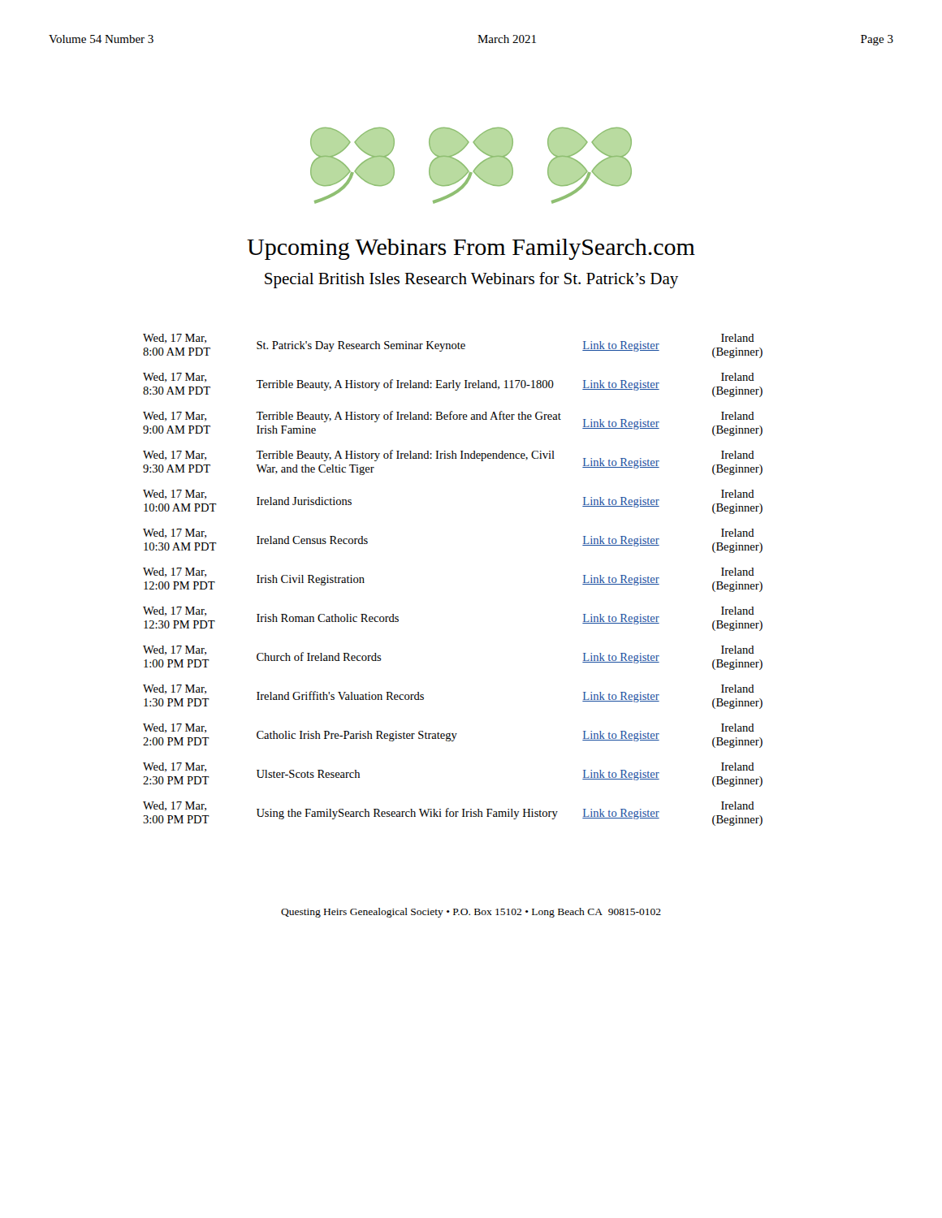Volume 54 Number 3 March 2021 Page 3
Upcoming Webinars From FamilySearch.com
Special British Isles Research Webinars for St. Patrick’s Day
| Wed, 17 Mar, 8:00 AM PDT | St. Patrick's Day Research Seminar Keynote | Link to Register | Ireland (Beginner) |
| Wed, 17 Mar, 8:30 AM PDT | Terrible Beauty, A History of Ireland: Early Ireland, 1170-1800 | Link to Register | Ireland (Beginner) |
| Wed, 17 Mar, 9:00 AM PDT | Terrible Beauty, A History of Ireland: Before and After the Great Irish Famine | Link to Register | Ireland (Beginner) |
| Wed, 17 Mar, 9:30 AM PDT | Terrible Beauty, A History of Ireland: Irish Independence, Civil War, and the Celtic Tiger | Link to Register | Ireland (Beginner) |
| Wed, 17 Mar, 10:00 AM PDT | Ireland Jurisdictions | Link to Register | Ireland (Beginner) |
| Wed, 17 Mar, 10:30 AM PDT | Ireland Census Records | Link to Register | Ireland (Beginner) |
| Wed, 17 Mar, 12:00 PM PDT | Irish Civil Registration | Link to Register | Ireland (Beginner) |
| Wed, 17 Mar, 12:30 PM PDT | Irish Roman Catholic Records | Link to Register | Ireland (Beginner) |
| Wed, 17 Mar, 1:00 PM PDT | Church of Ireland Records | Link to Register | Ireland (Beginner) |
| Wed, 17 Mar, 1:30 PM PDT | Ireland Griffith's Valuation Records | Link to Register | Ireland (Beginner) |
| Wed, 17 Mar, 2:00 PM PDT | Catholic Irish Pre-Parish Register Strategy | Link to Register | Ireland (Beginner) |
| Wed, 17 Mar, 2:30 PM PDT | Ulster-Scots Research | Link to Register | Ireland (Beginner) |
| Wed, 17 Mar, 3:00 PM PDT | Using the FamilySearch Research Wiki for Irish Family History | Link to Register | Ireland (Beginner) |
Questing Heirs Genealogical Society • P.O. Box 15102 • Long Beach CA 90815-0102